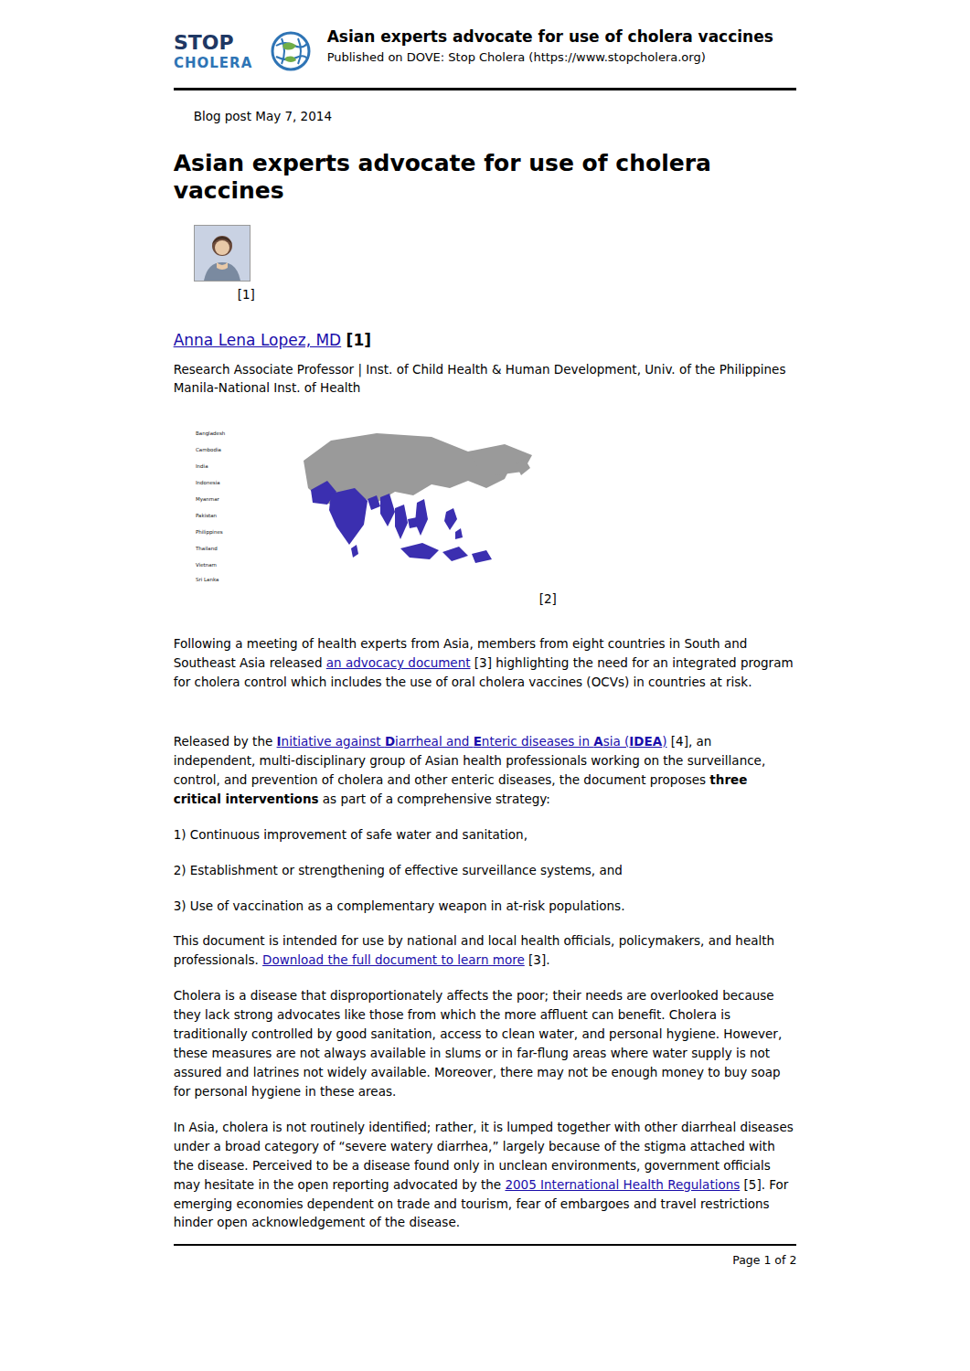STOP CHOLERA
Asian experts advocate for use of cholera vaccines
Published on DOVE: Stop Cholera (https://www.stopcholera.org)
Blog post May 7, 2014
Asian experts advocate for use of cholera vaccines
[1]
Anna Lena Lopez, MD [1]
Research Associate Professor | Inst. of Child Health & Human Development, Univ. of the Philippines Manila-National Inst. of Health
Bangladesh Cambodia India Indonesia Myanmar Pakistan Philippines Thailand Vietnam Sri Lanka
[2]
Following a meeting of health experts from Asia, members from eight countries in South and Southeast Asia released an advocacy document [3] highlighting the need for an integrated program for cholera control which includes the use of oral cholera vaccines (OCVs) in countries at risk.
Released by the Initiative against Diarrheal and Enteric diseases in Asia (IDEA) [4], an independent, multi-disciplinary group of Asian health professionals working on the surveillance, control, and prevention of cholera and other enteric diseases, the document proposes three critical interventions as part of a comprehensive strategy:
1) Continuous improvement of safe water and sanitation,
2) Establishment or strengthening of effective surveillance systems, and
3) Use of vaccination as a complementary weapon in at-risk populations.
This document is intended for use by national and local health officials, policymakers, and health professionals. Download the full document to learn more [3].
Cholera is a disease that disproportionately affects the poor; their needs are overlooked because they lack strong advocates like those from which the more affluent can benefit. Cholera is traditionally controlled by good sanitation, access to clean water, and personal hygiene. However, these measures are not always available in slums or in far-flung areas where water supply is not assured and latrines not widely available. Moreover, there may not be enough money to buy soap for personal hygiene in these areas.
In Asia, cholera is not routinely identified; rather, it is lumped together with other diarrheal diseases under a broad category of “severe watery diarrhea,” largely because of the stigma attached with the disease. Perceived to be a disease found only in unclean environments, government officials may hesitate in the open reporting advocated by the 2005 International Health Regulations [5]. For emerging economies dependent on trade and tourism, fear of embargoes and travel restrictions hinder open acknowledgement of the disease.
Page 1 of 2